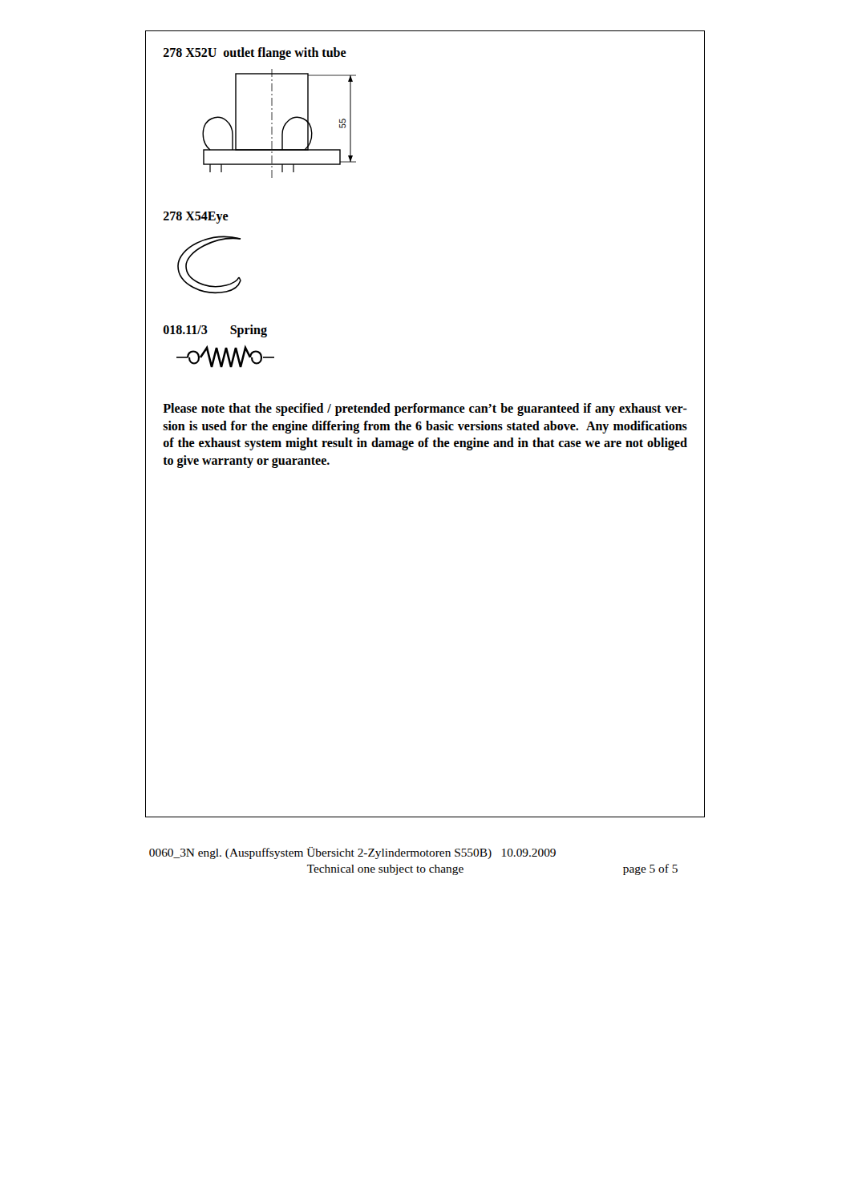278 X52U outlet flange with tube
55
278 X54 Eye
018.11/3 Spring
Please note that the specified / pretended performance can’t be guaranteed if any exhaust version is used for the engine differing from the 6 basic versions stated above. Any modifications of the exhaust system might result in damage of the engine and in that case we are not obliged to give warranty or guarantee.
0060_3N engl. (Auspuffsystem Übersicht 2-Zylindermotoren S550B) 10.09.2009
Technical one subject to change page 5 of 5